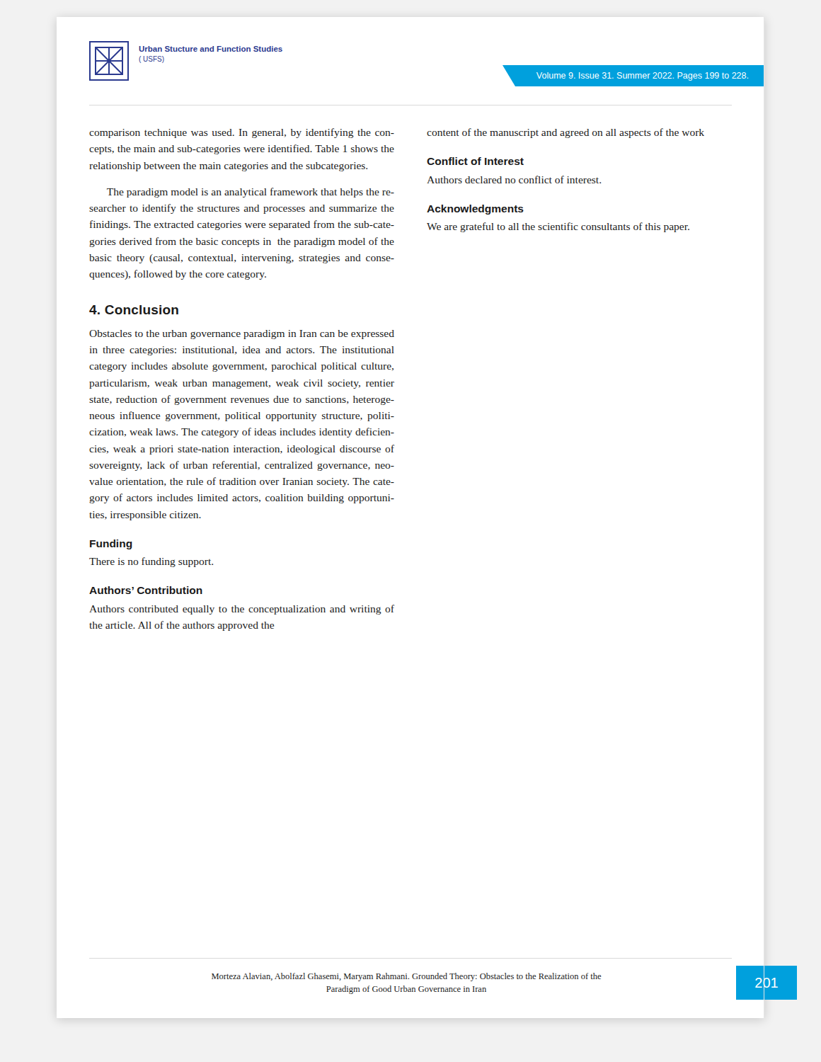Urban Stucture and Function Studies
( USFS)
Volume 9. Issue 31. Summer 2022. Pages 199 to 228.
comparison technique was used. In general, by identifying the concepts, the main and sub-categories were identified. Table 1 shows the relationship between the main categories and the subcategories.
The paradigm model is an analytical framework that helps the researcher to identify the structures and processes and summarize the finidings. The extracted categories were separated from the sub-categories derived from the basic concepts in the paradigm model of the basic theory (causal, contextual, intervening, strategies and consequences), followed by the core category.
4. Conclusion
Obstacles to the urban governance paradigm in Iran can be expressed in three categories: institutional, idea and actors. The institutional category includes absolute government, parochical political culture, particularism, weak urban management, weak civil society, rentier state, reduction of government revenues due to sanctions, heterogeneous influence government, political opportunity structure, politicization, weak laws. The category of ideas includes identity deficiencies, weak a priori state-nation interaction, ideological discourse of sovereignty, lack of urban referential, centralized governance, neo-value orientation, the rule of tradition over Iranian society. The category of actors includes limited actors, coalition building opportunities, irresponsible citizen.
Funding
There is no funding support.
Authors’ Contribution
Authors contributed equally to the conceptualization and writing of the article. All of the authors approved the
content of the manuscript and agreed on all aspects of the work
Conflict of Interest
Authors declared no conflict of interest.
Acknowledgments
We are grateful to all the scientific consultants of this paper.
Morteza Alavian, Abolfazl Ghasemi, Maryam Rahmani. Grounded Theory: Obstacles to the Realization of the
Paradigm of Good Urban Governance in Iran
201